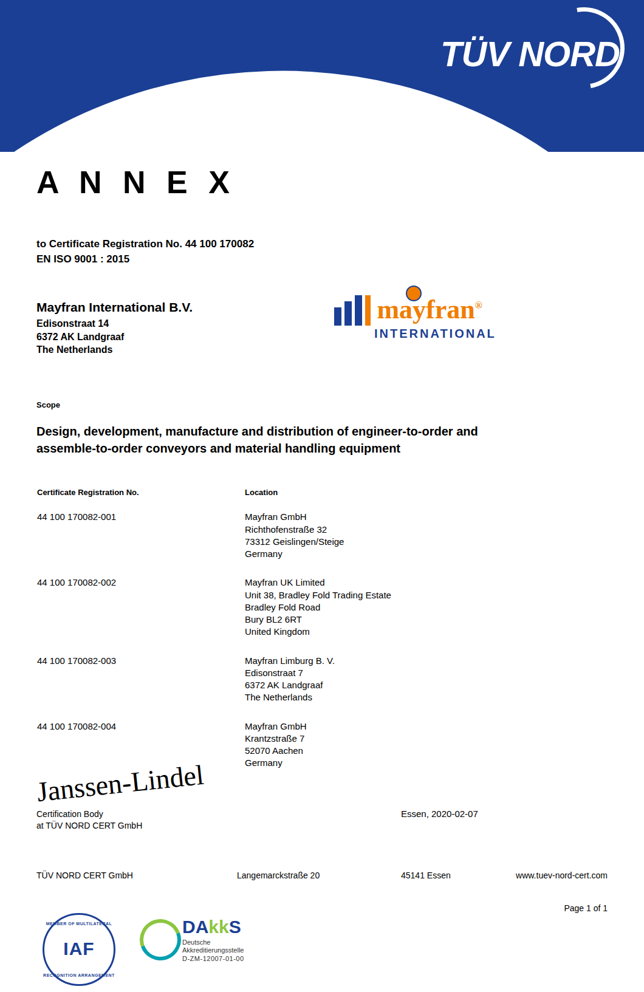TÜV NORD
A N N E X
to Certificate Registration No. 44 100 170082
EN ISO 9001 : 2015
Mayfran International B.V.
Edisonstraat 14
6372 AK Landgraaf
The Netherlands
mayfran® INTERNATIONAL
Scope
Design, development, manufacture and distribution of engineer-to-order and assemble-to-order conveyors and material handling equipment
| Certificate Registration No. | Location |
| --- | --- |
| 44 100 170082-001 | Mayfran GmbH Richthofenstraße 32 73312 Geislingen/Steige Germany |
| 44 100 170082-002 | Mayfran UK Limited Unit 38, Bradley Fold Trading Estate Bradley Fold Road Bury BL2 6RT United Kingdom |
| 44 100 170082-003 | Mayfran Limburg B. V. Edisonstraat 7 6372 AK Landgraaf The Netherlands |
| 44 100 170082-004 | Mayfran GmbH Krantzstraße 7 52070 Aachen Germany |
Janssen-Lindel
Certification Body
at TÜV NORD CERT GmbH
Essen, 2020-02-07
TÜV NORD CERT GmbH Langemarckstraße 20 45141 Essen www.tuev-nord-cert.com
Page 1 of 1
MEMBER OF MULTILATERAL
IAF
RECOGNITION ARRANGEMENT
DAkk S
Deutsche
Akkreditierungsstelle
D-ZM-12007-01-00